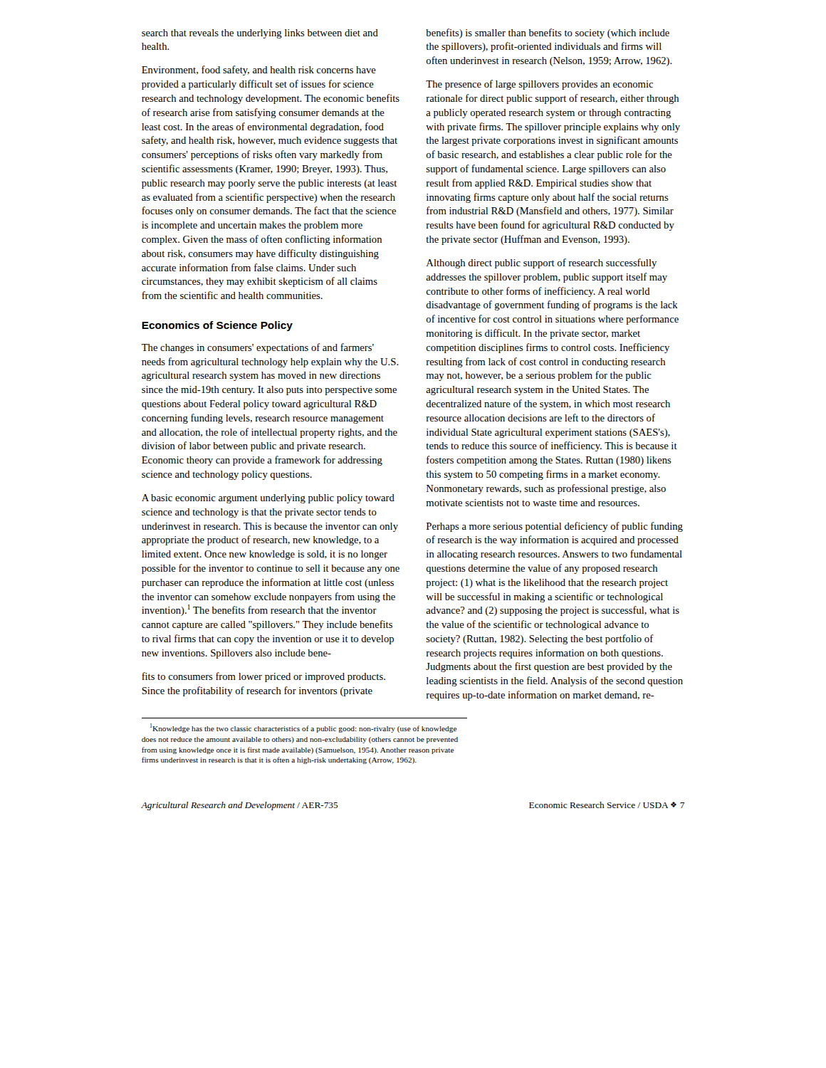search that reveals the underlying links between diet and health.
Environment, food safety, and health risk concerns have provided a particularly difficult set of issues for science research and technology development. The economic benefits of research arise from satisfying consumer demands at the least cost. In the areas of environmental degradation, food safety, and health risk, however, much evidence suggests that consumers' perceptions of risks often vary markedly from scientific assessments (Kramer, 1990; Breyer, 1993). Thus, public research may poorly serve the public interests (at least as evaluated from a scientific perspective) when the research focuses only on consumer demands. The fact that the science is incomplete and uncertain makes the problem more complex. Given the mass of often conflicting information about risk, consumers may have difficulty distinguishing accurate information from false claims. Under such circumstances, they may exhibit skepticism of all claims from the scientific and health communities.
Economics of Science Policy
The changes in consumers' expectations of and farmers' needs from agricultural technology help explain why the U.S. agricultural research system has moved in new directions since the mid-19th century. It also puts into perspective some questions about Federal policy toward agricultural R&D concerning funding levels, research resource management and allocation, the role of intellectual property rights, and the division of labor between public and private research. Economic theory can provide a framework for addressing science and technology policy questions.
A basic economic argument underlying public policy toward science and technology is that the private sector tends to underinvest in research. This is because the inventor can only appropriate the product of research, new knowledge, to a limited extent. Once new knowledge is sold, it is no longer possible for the inventor to continue to sell it because any one purchaser can reproduce the information at little cost (unless the inventor can somehow exclude nonpayers from using the invention).1 The benefits from research that the inventor cannot capture are called "spillovers." They include benefits to rival firms that can copy the invention or use it to develop new inventions. Spillovers also include bene-
fits to consumers from lower priced or improved products. Since the profitability of research for inventors (private benefits) is smaller than benefits to society (which include the spillovers), profit-oriented individuals and firms will often underinvest in research (Nelson, 1959; Arrow, 1962).
The presence of large spillovers provides an economic rationale for direct public support of research, either through a publicly operated research system or through contracting with private firms. The spillover principle explains why only the largest private corporations invest in significant amounts of basic research, and establishes a clear public role for the support of fundamental science. Large spillovers can also result from applied R&D. Empirical studies show that innovating firms capture only about half the social returns from industrial R&D (Mansfield and others, 1977). Similar results have been found for agricultural R&D conducted by the private sector (Huffman and Evenson, 1993).
Although direct public support of research successfully addresses the spillover problem, public support itself may contribute to other forms of inefficiency. A real world disadvantage of government funding of programs is the lack of incentive for cost control in situations where performance monitoring is difficult. In the private sector, market competition disciplines firms to control costs. Inefficiency resulting from lack of cost control in conducting research may not, however, be a serious problem for the public agricultural research system in the United States. The decentralized nature of the system, in which most research resource allocation decisions are left to the directors of individual State agricultural experiment stations (SAES's), tends to reduce this source of inefficiency. This is because it fosters competition among the States. Ruttan (1980) likens this system to 50 competing firms in a market economy. Nonmonetary rewards, such as professional prestige, also motivate scientists not to waste time and resources.
Perhaps a more serious potential deficiency of public funding of research is the way information is acquired and processed in allocating research resources. Answers to two fundamental questions determine the value of any proposed research project: (1) what is the likelihood that the research project will be successful in making a scientific or technological advance? and (2) supposing the project is successful, what is the value of the scientific or technological advance to society? (Ruttan, 1982). Selecting the best portfolio of research projects requires information on both questions. Judgments about the first question are best provided by the leading scientists in the field. Analysis of the second question requires up-to-date information on market demand, re-
1Knowledge has the two classic characteristics of a public good: non-rivalry (use of knowledge does not reduce the amount available to others) and non-excludability (others cannot be prevented from using knowledge once it is first made available) (Samuelson, 1954). Another reason private firms underinvest in research is that it is often a high-risk undertaking (Arrow, 1962).
Agricultural Research and Development / AER-735
Economic Research Service / USDA ❖ 7